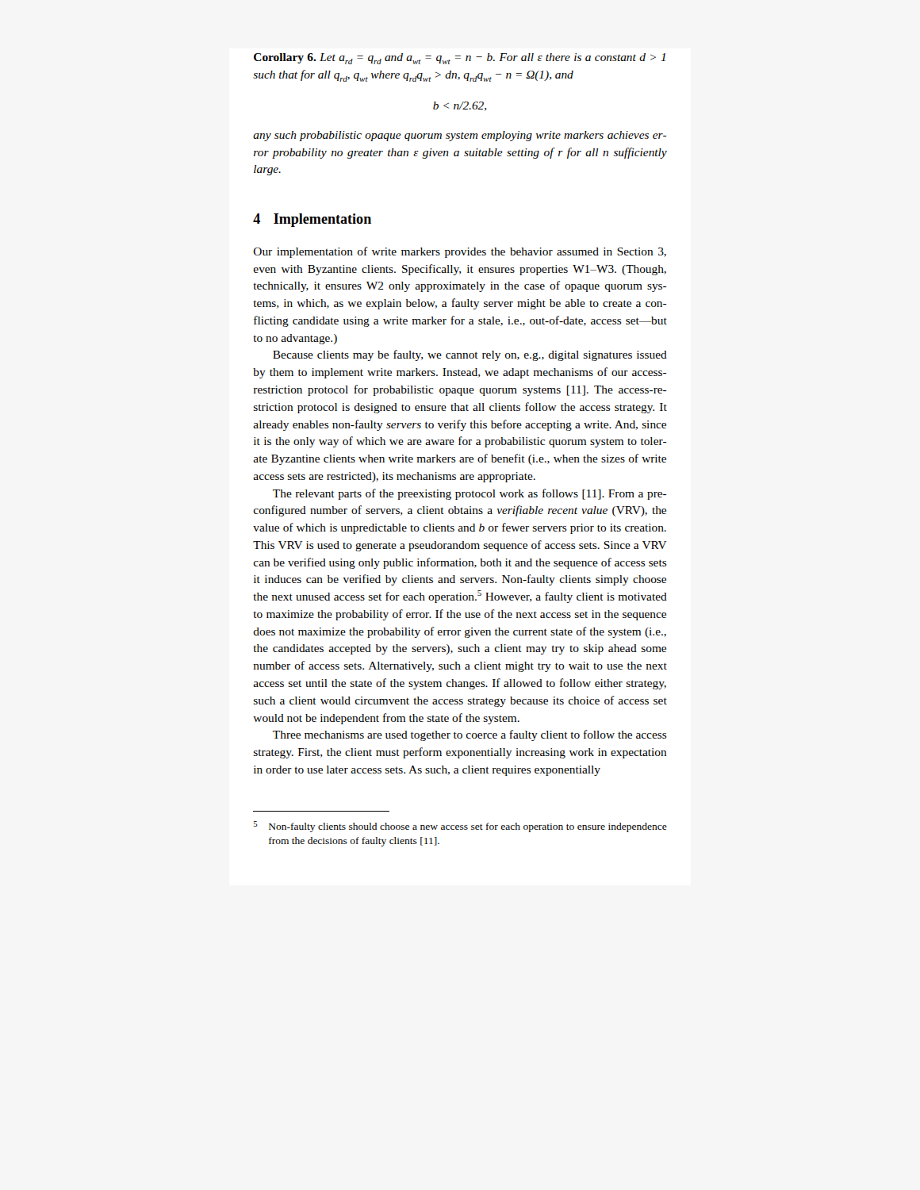Corollary 6. Let ard = qrd and awt = qwt = n − b. For all ε there is a constant d > 1 such that for all qrd, qwt where qrdqwt > dn, qrdqwt − n = Ω(1), and
b < n/2.62,
any such probabilistic opaque quorum system employing write markers achieves error probability no greater than ε given a suitable setting of r for all n sufficiently large.
4 Implementation
Our implementation of write markers provides the behavior assumed in Section 3, even with Byzantine clients. Specifically, it ensures properties W1–W3. (Though, technically, it ensures W2 only approximately in the case of opaque quorum systems, in which, as we explain below, a faulty server might be able to create a conflicting candidate using a write marker for a stale, i.e., out-of-date, access set—but to no advantage.)
Because clients may be faulty, we cannot rely on, e.g., digital signatures issued by them to implement write markers. Instead, we adapt mechanisms of our access-restriction protocol for probabilistic opaque quorum systems [11]. The access-restriction protocol is designed to ensure that all clients follow the access strategy. It already enables non-faulty servers to verify this before accepting a write. And, since it is the only way of which we are aware for a probabilistic quorum system to tolerate Byzantine clients when write markers are of benefit (i.e., when the sizes of write access sets are restricted), its mechanisms are appropriate.
The relevant parts of the preexisting protocol work as follows [11]. From a pre-configured number of servers, a client obtains a verifiable recent value (VRV), the value of which is unpredictable to clients and b or fewer servers prior to its creation. This VRV is used to generate a pseudorandom sequence of access sets. Since a VRV can be verified using only public information, both it and the sequence of access sets it induces can be verified by clients and servers. Non-faulty clients simply choose the next unused access set for each operation.5 However, a faulty client is motivated to maximize the probability of error. If the use of the next access set in the sequence does not maximize the probability of error given the current state of the system (i.e., the candidates accepted by the servers), such a client may try to skip ahead some number of access sets. Alternatively, such a client might try to wait to use the next access set until the state of the system changes. If allowed to follow either strategy, such a client would circumvent the access strategy because its choice of access set would not be independent from the state of the system.
Three mechanisms are used together to coerce a faulty client to follow the access strategy. First, the client must perform exponentially increasing work in expectation in order to use later access sets. As such, a client requires exponentially
5 Non-faulty clients should choose a new access set for each operation to ensure independence from the decisions of faulty clients [11].